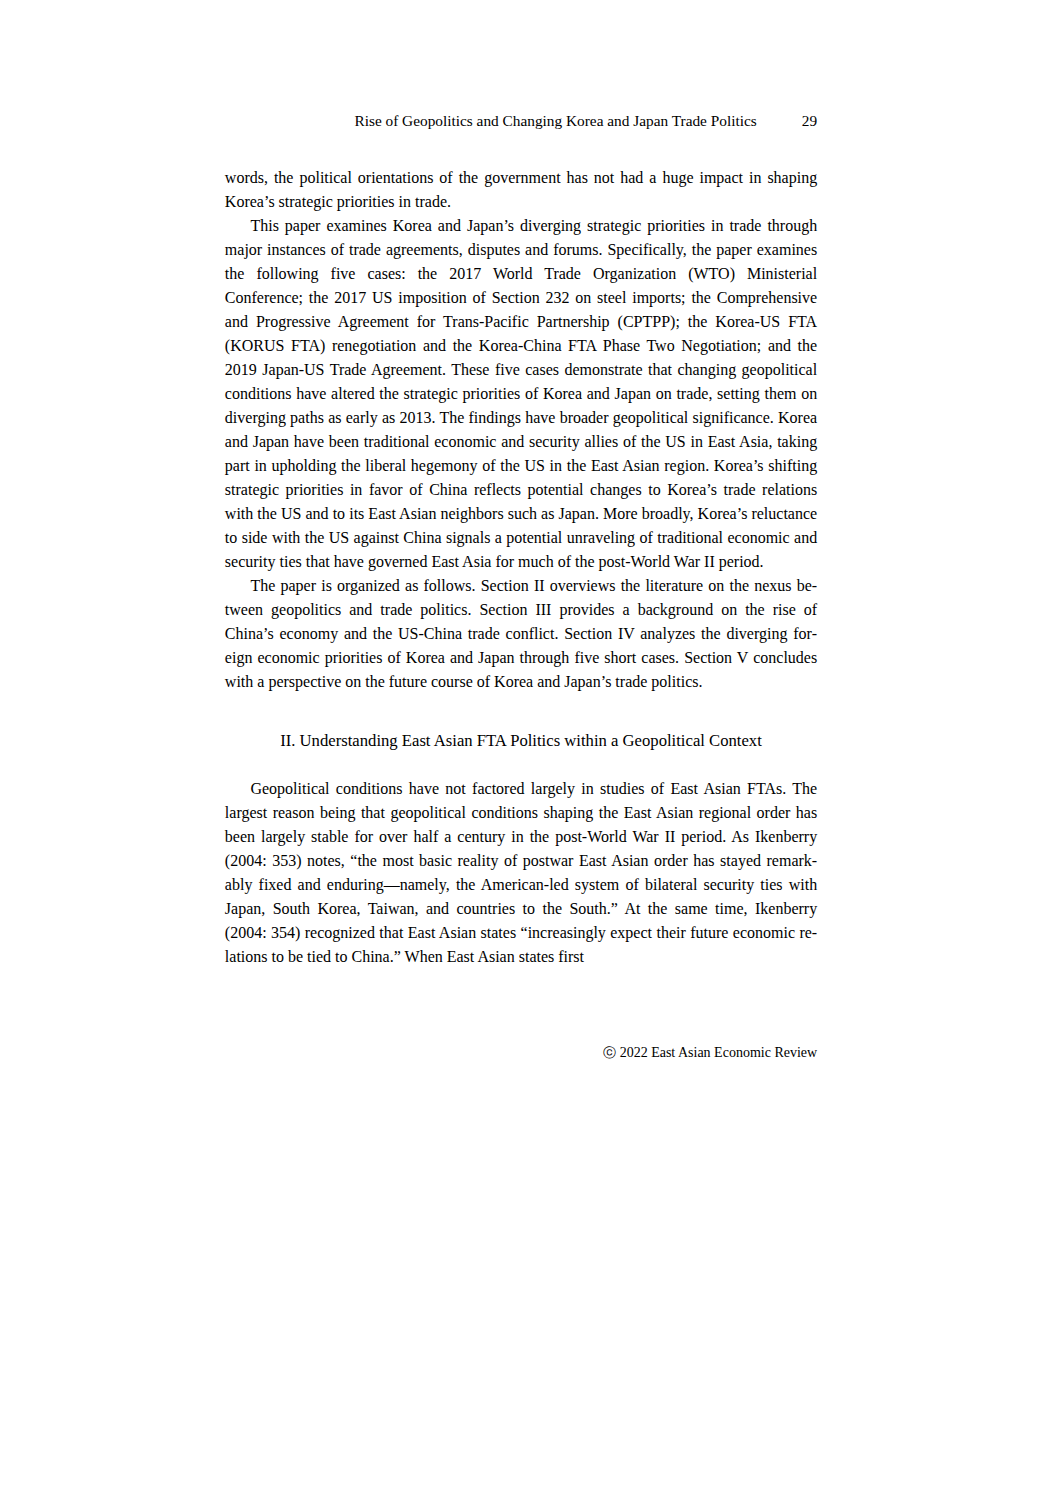Rise of Geopolitics and Changing Korea and Japan Trade Politics 29
words, the political orientations of the government has not had a huge impact in shaping Korea’s strategic priorities in trade.
This paper examines Korea and Japan’s diverging strategic priorities in trade through major instances of trade agreements, disputes and forums. Specifically, the paper examines the following five cases: the 2017 World Trade Organization (WTO) Ministerial Conference; the 2017 US imposition of Section 232 on steel imports; the Comprehensive and Progressive Agreement for Trans-Pacific Partnership (CPTPP); the Korea-US FTA (KORUS FTA) renegotiation and the Korea-China FTA Phase Two Negotiation; and the 2019 Japan-US Trade Agreement. These five cases demonstrate that changing geopolitical conditions have altered the strategic priorities of Korea and Japan on trade, setting them on diverging paths as early as 2013. The findings have broader geopolitical significance. Korea and Japan have been traditional economic and security allies of the US in East Asia, taking part in upholding the liberal hegemony of the US in the East Asian region. Korea’s shifting strategic priorities in favor of China reflects potential changes to Korea’s trade relations with the US and to its East Asian neighbors such as Japan. More broadly, Korea’s reluctance to side with the US against China signals a potential unraveling of traditional economic and security ties that have governed East Asia for much of the post-World War II period.
The paper is organized as follows. Section II overviews the literature on the nexus between geopolitics and trade politics. Section III provides a background on the rise of China’s economy and the US-China trade conflict. Section IV analyzes the diverging foreign economic priorities of Korea and Japan through five short cases. Section V concludes with a perspective on the future course of Korea and Japan’s trade politics.
II. Understanding East Asian FTA Politics within a Geopolitical Context
Geopolitical conditions have not factored largely in studies of East Asian FTAs. The largest reason being that geopolitical conditions shaping the East Asian regional order has been largely stable for over half a century in the post-World War II period. As Ikenberry (2004: 353) notes, “the most basic reality of postwar East Asian order has stayed remarkably fixed and enduring—namely, the American-led system of bilateral security ties with Japan, South Korea, Taiwan, and countries to the South.” At the same time, Ikenberry (2004: 354) recognized that East Asian states “increasingly expect their future economic relations to be tied to China.” When East Asian states first
ⓒ 2022 East Asian Economic Review